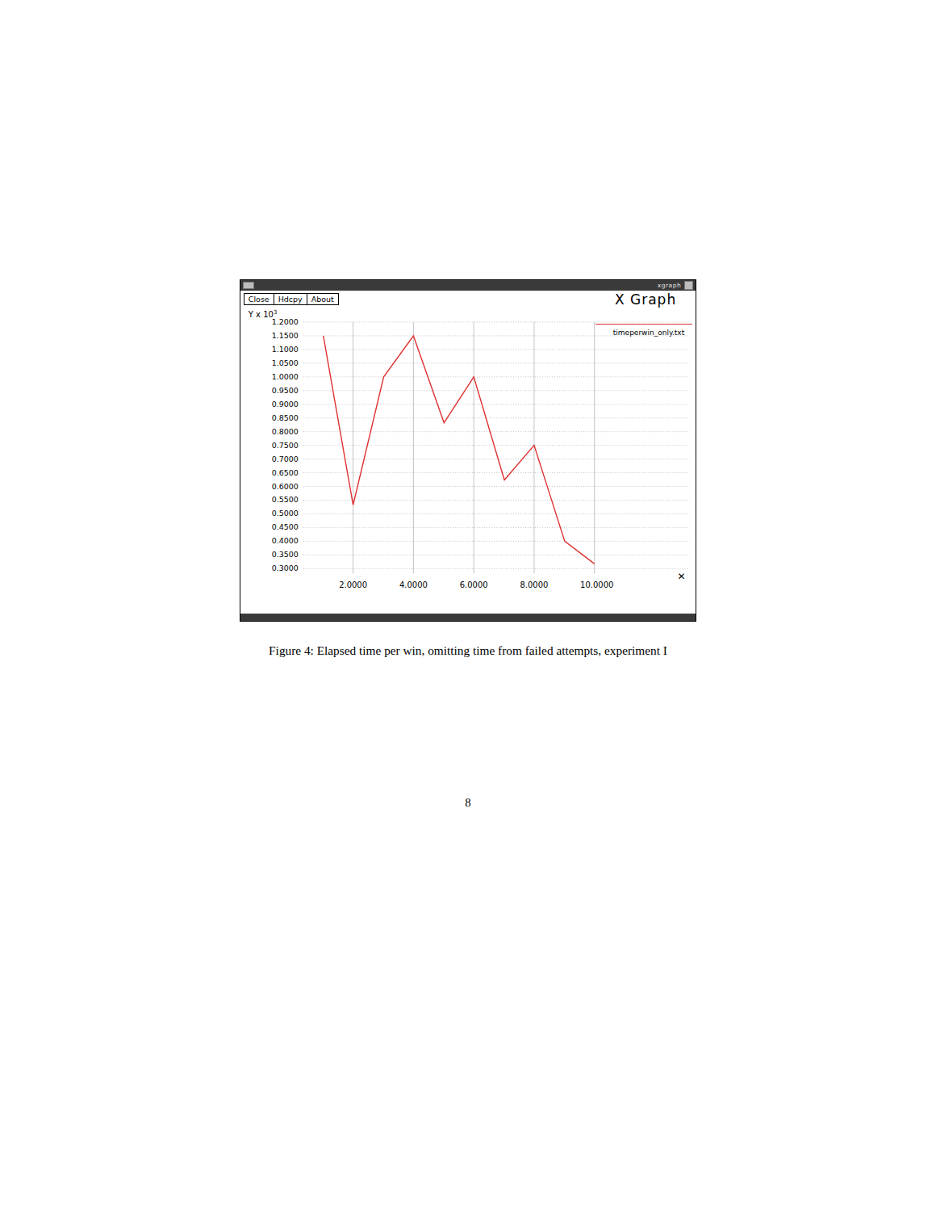xgraph
Close Hdcpy About
X Graph
Y x 103
timeperwin_only.txt
1.2000 1.1500 1.1000 1.0500 1.0000 0.9500 0.9000 0.8500 0.8000 0.7500 0.7000 0.6500 0.6000 0.5500 0.5000 0.4500 0.4000 0.3500 0.3000 2.0000 4.0000 6.0000 8.0000 10.0000 ✕
Figure 4: Elapsed time per win, omitting time from failed attempts, experiment I
8